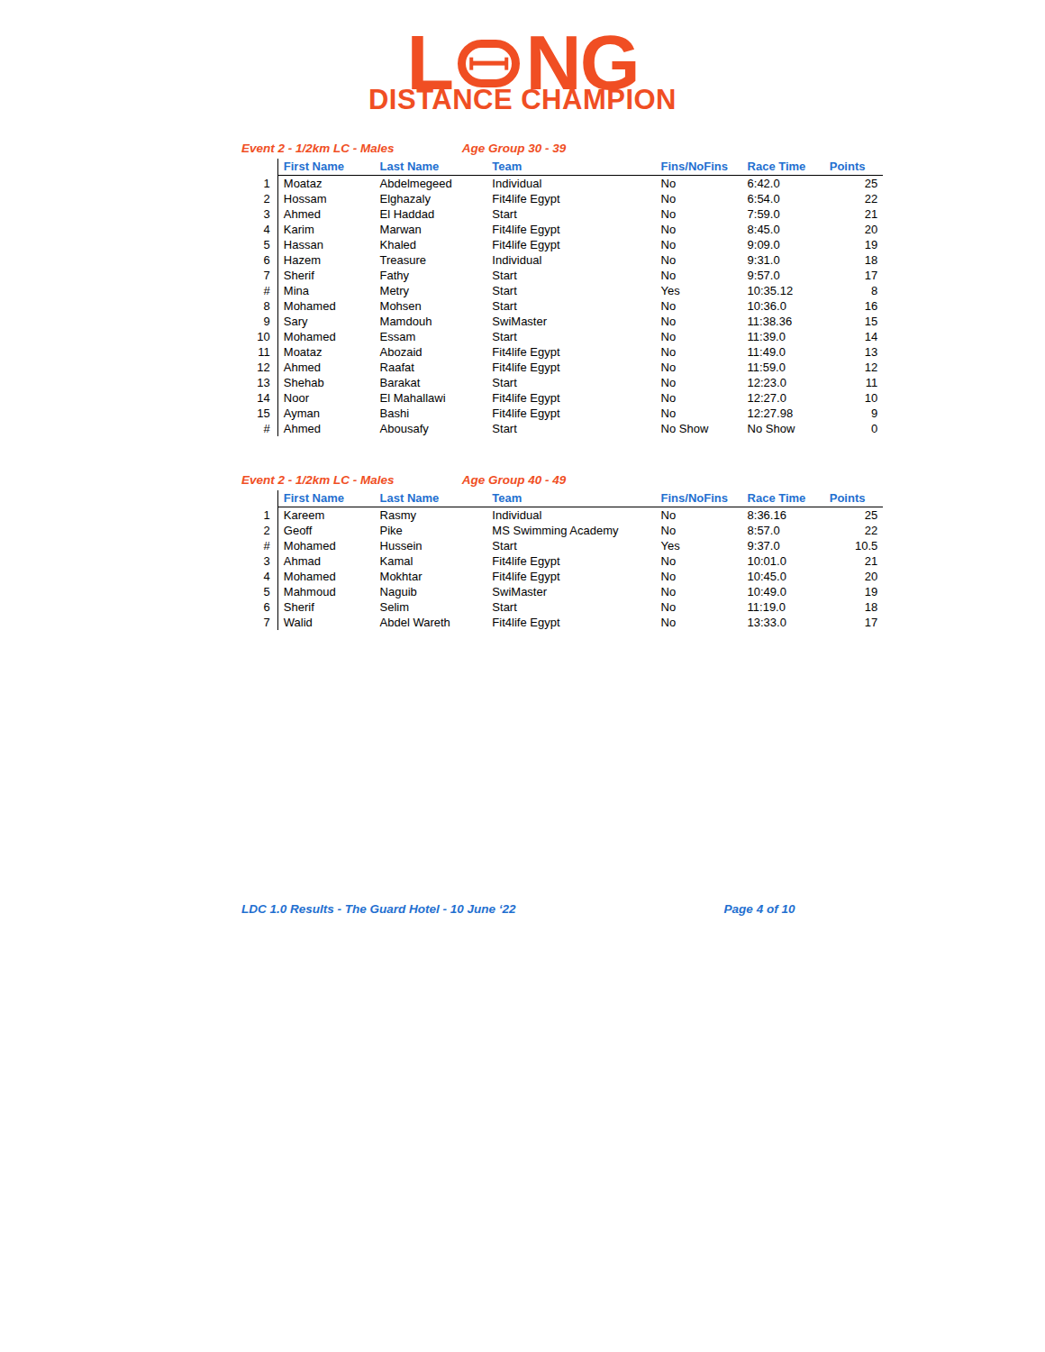L NG DISTANCE CHAMPION
Event 2 - 1/2km LC - Males Age Group 30 - 39
| | First Name | Last Name | Team | Fins/NoFins | Race Time | Points |
| --- | --- | --- | --- | --- | --- | --- |
| 1 | Moataz | Abdelmegeed | Individual | No | 6:42.0 | 25 |
| 2 | Hossam | Elghazaly | Fit4life Egypt | No | 6:54.0 | 22 |
| 3 | Ahmed | El Haddad | Start | No | 7:59.0 | 21 |
| 4 | Karim | Marwan | Fit4life Egypt | No | 8:45.0 | 20 |
| 5 | Hassan | Khaled | Fit4life Egypt | No | 9:09.0 | 19 |
| 6 | Hazem | Treasure | Individual | No | 9:31.0 | 18 |
| 7 | Sherif | Fathy | Start | No | 9:57.0 | 17 |
| # | Mina | Metry | Start | Yes | 10:35.12 | 8 |
| 8 | Mohamed | Mohsen | Start | No | 10:36.0 | 16 |
| 9 | Sary | Mamdouh | SwiMaster | No | 11:38.36 | 15 |
| 10 | Mohamed | Essam | Start | No | 11:39.0 | 14 |
| 11 | Moataz | Abozaid | Fit4life Egypt | No | 11:49.0 | 13 |
| 12 | Ahmed | Raafat | Fit4life Egypt | No | 11:59.0 | 12 |
| 13 | Shehab | Barakat | Start | No | 12:23.0 | 11 |
| 14 | Noor | El Mahallawi | Fit4life Egypt | No | 12:27.0 | 10 |
| 15 | Ayman | Bashi | Fit4life Egypt | No | 12:27.98 | 9 |
| # | Ahmed | Abousafy | Start | No Show | No Show | 0 |
Event 2 - 1/2km LC - Males Age Group 40 - 49
| | First Name | Last Name | Team | Fins/NoFins | Race Time | Points |
| --- | --- | --- | --- | --- | --- | --- |
| 1 | Kareem | Rasmy | Individual | No | 8:36.16 | 25 |
| 2 | Geoff | Pike | MS Swimming Academy | No | 8:57.0 | 22 |
| # | Mohamed | Hussein | Start | Yes | 9:37.0 | 10.5 |
| 3 | Ahmad | Kamal | Fit4life Egypt | No | 10:01.0 | 21 |
| 4 | Mohamed | Mokhtar | Fit4life Egypt | No | 10:45.0 | 20 |
| 5 | Mahmoud | Naguib | SwiMaster | No | 10:49.0 | 19 |
| 6 | Sherif | Selim | Start | No | 11:19.0 | 18 |
| 7 | Walid | Abdel Wareth | Fit4life Egypt | No | 13:33.0 | 17 |
LDC 1.0 Results - The Guard Hotel - 10 June ‘22 Page 4 of 10